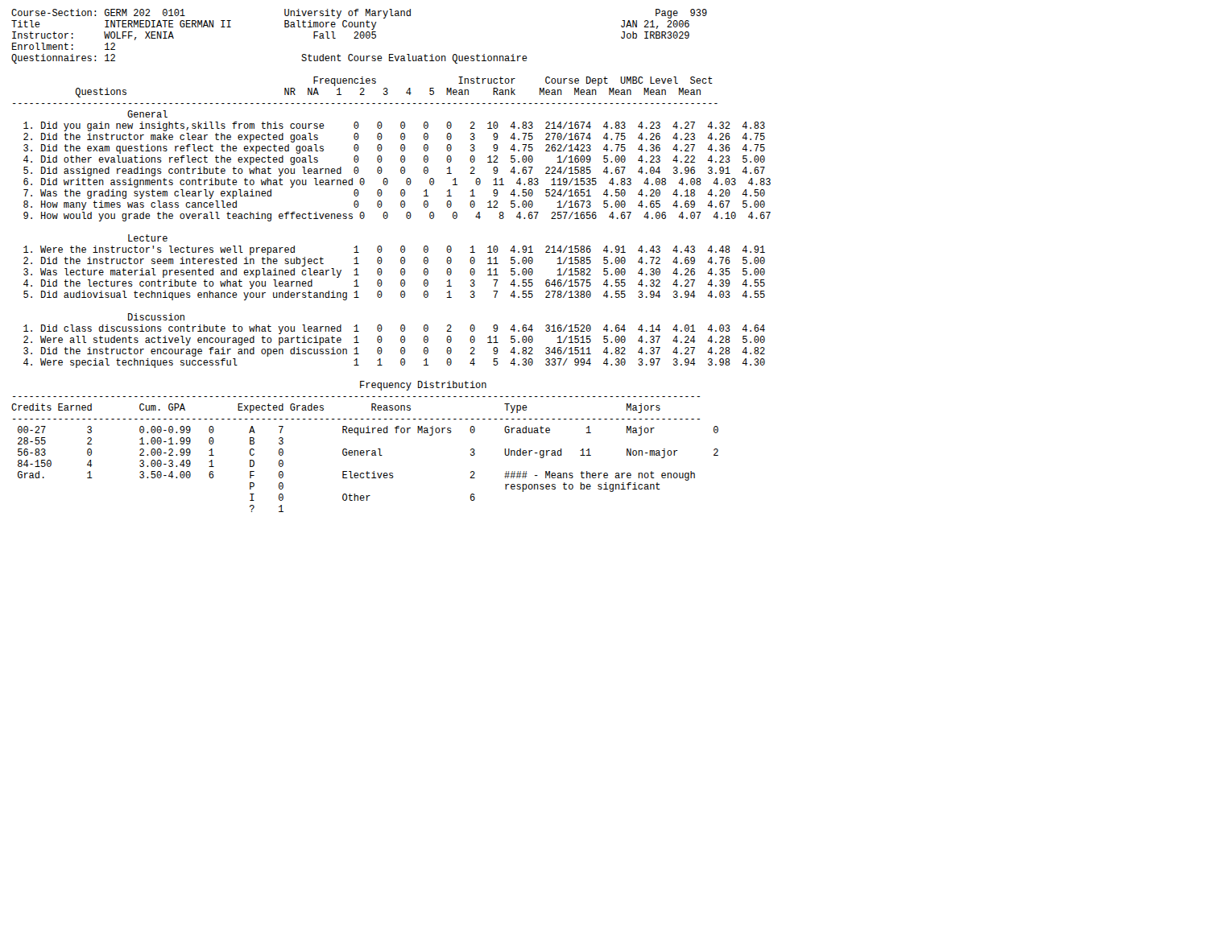Course-Section: GERM 202  0101                 University of Maryland                                          Page  939
Title           INTERMEDIATE GERMAN II         Baltimore County                                          JAN 21, 2006
Instructor:     WOLFF, XENIA                        Fall   2005                                          Job IRBR3029
Enrollment:     12
Questionnaires: 12                                Student Course Evaluation Questionnaire

                                                    Frequencies              Instructor     Course Dept  UMBC Level  Sect
           Questions                           NR  NA   1   2   3   4   5  Mean    Rank    Mean  Mean  Mean  Mean  Mean
--------------------------------------------------------------------------------------------------------------------------
                    General
  1. Did you gain new insights,skills from this course     0   0   0   0   0   2  10  4.83  214/1674  4.83  4.23  4.27  4.32  4.83
  2. Did the instructor make clear the expected goals      0   0   0   0   0   3   9  4.75  270/1674  4.75  4.26  4.23  4.26  4.75
  3. Did the exam questions reflect the expected goals     0   0   0   0   0   3   9  4.75  262/1423  4.75  4.36  4.27  4.36  4.75
  4. Did other evaluations reflect the expected goals      0   0   0   0   0   0  12  5.00    1/1609  5.00  4.23  4.22  4.23  5.00
  5. Did assigned readings contribute to what you learned  0   0   0   0   1   2   9  4.67  224/1585  4.67  4.04  3.96  3.91  4.67
  6. Did written assignments contribute to what you learned 0   0   0   0   1   0  11  4.83  119/1535  4.83  4.08  4.08  4.03  4.83
  7. Was the grading system clearly explained              0   0   0   1   1   1   9  4.50  524/1651  4.50  4.20  4.18  4.20  4.50
  8. How many times was class cancelled                    0   0   0   0   0   0  12  5.00    1/1673  5.00  4.65  4.69  4.67  5.00
  9. How would you grade the overall teaching effectiveness 0   0   0   0   0   4   8  4.67  257/1656  4.67  4.06  4.07  4.10  4.67

                    Lecture
  1. Were the instructor's lectures well prepared          1   0   0   0   0   1  10  4.91  214/1586  4.91  4.43  4.43  4.48  4.91
  2. Did the instructor seem interested in the subject     1   0   0   0   0   0  11  5.00    1/1585  5.00  4.72  4.69  4.76  5.00
  3. Was lecture material presented and explained clearly  1   0   0   0   0   0  11  5.00    1/1582  5.00  4.30  4.26  4.35  5.00
  4. Did the lectures contribute to what you learned       1   0   0   0   1   3   7  4.55  646/1575  4.55  4.32  4.27  4.39  4.55
  5. Did audiovisual techniques enhance your understanding 1   0   0   0   1   3   7  4.55  278/1380  4.55  3.94  3.94  4.03  4.55

                    Discussion
  1. Did class discussions contribute to what you learned  1   0   0   0   2   0   9  4.64  316/1520  4.64  4.14  4.01  4.03  4.64
  2. Were all students actively encouraged to participate  1   0   0   0   0   0  11  5.00    1/1515  5.00  4.37  4.24  4.28  5.00
  3. Did the instructor encourage fair and open discussion 1   0   0   0   0   2   9  4.82  346/1511  4.82  4.37  4.27  4.28  4.82
  4. Were special techniques successful                    1   1   0   1   0   4   5  4.30  337/ 994  4.30  3.97  3.94  3.98  4.30

                                                            Frequency Distribution
-----------------------------------------------------------------------------------------------------------------------
Credits Earned        Cum. GPA         Expected Grades        Reasons                Type                 Majors
-----------------------------------------------------------------------------------------------------------------------
 00-27       3        0.00-0.99   0      A    7          Required for Majors   0     Graduate      1      Major          0
 28-55       2        1.00-1.99   0      B    3
 56-83       0        2.00-2.99   1      C    0          General               3     Under-grad   11      Non-major      2
 84-150      4        3.00-3.49   1      D    0
 Grad.       1        3.50-4.00   6      F    0          Electives             2     #### - Means there are not enough
                                         P    0                                      responses to be significant
                                         I    0          Other                 6
                                         ?    1